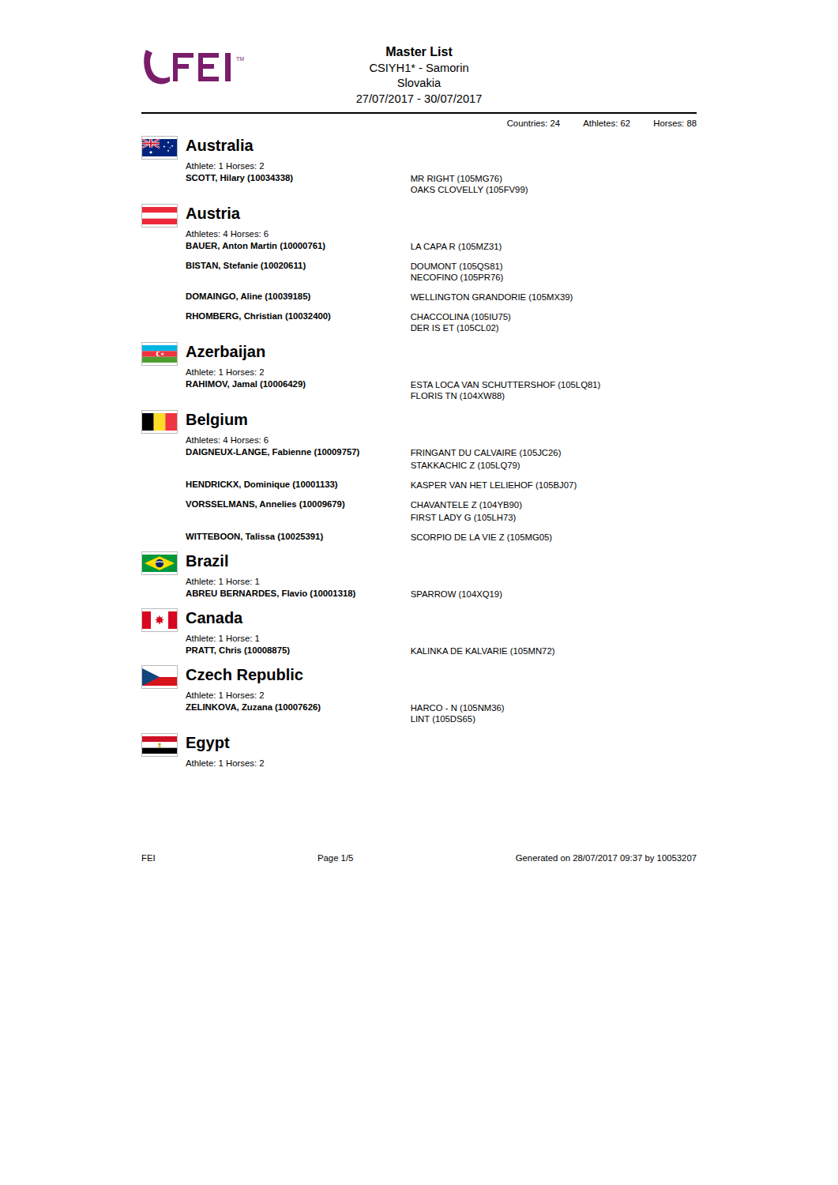TM
Master List
CSIYH1* - Samorin
Slovakia
27/07/2017 - 30/07/2017
Countries: 24 Athletes: 62 Horses: 88
Australia
Athlete: 1 Horses: 2
| SCOTT, Hilary (10034338) | MR RIGHT (105MG76) OAKS CLOVELLY (105FV99) |
Austria
Athletes: 4 Horses: 6
| BAUER, Anton Martin (10000761) | LA CAPA R (105MZ31) |
| BISTAN, Stefanie (10020611) | DOUMONT (105QS81) NECOFINO (105PR76) |
| DOMAINGO, Aline (10039185) | WELLINGTON GRANDORIE (105MX39) |
| RHOMBERG, Christian (10032400) | CHACCOLINA (105IU75) DER IS ET (105CL02) |
Azerbaijan
Athlete: 1 Horses: 2
| RAHIMOV, Jamal (10006429) | ESTA LOCA VAN SCHUTTERSHOF (105LQ81) FLORIS TN (104XW88) |
Belgium
Athletes: 4 Horses: 6
| DAIGNEUX-LANGE, Fabienne (10009757) | FRINGANT DU CALVAIRE (105JC26) |
| | STAKKACHIC Z (105LQ79) |
| HENDRICKX, Dominique (10001133) | KASPER VAN HET LELIEHOF (105BJ07) |
| VORSSELMANS, Annelies (10009679) | CHAVANTELE Z (104YB90) |
| | FIRST LADY G (105LH73) |
| WITTEBOON, Talissa (10025391) | SCORPIO DE LA VIE Z (105MG05) |
Brazil
Athlete: 1 Horse: 1
| ABREU BERNARDES, Flavio (10001318) | SPARROW (104XQ19) |
Canada
Athlete: 1 Horse: 1
| PRATT, Chris (10008875) | KALINKA DE KALVARIE (105MN72) |
Czech Republic
Athlete: 1 Horses: 2
| ZELINKOVA, Zuzana (10007626) | HARCO - N (105NM36) LINT (105DS65) |
Egypt
Athlete: 1 Horses: 2
FEI
Page 1/5
Generated on 28/07/2017 09:37 by 10053207